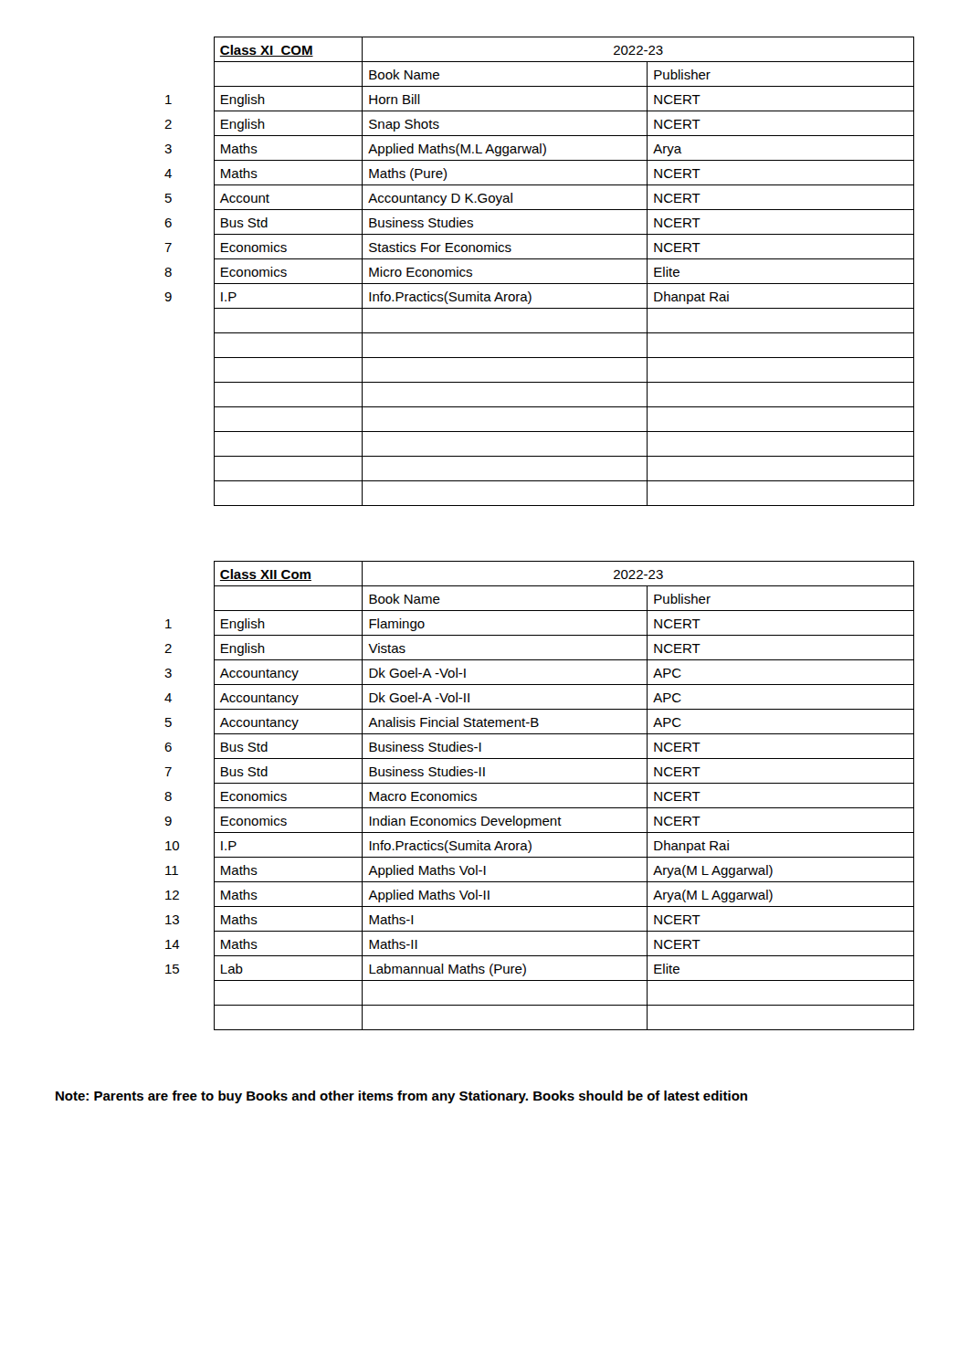| | Class XI COM | 2022-23 |
| | | Book Name | Publisher |
| 1 | English | Horn Bill | NCERT |
| 2 | English | Snap Shots | NCERT |
| 3 | Maths | Applied Maths(M.L Aggarwal) | Arya |
| 4 | Maths | Maths (Pure) | NCERT |
| 5 | Account | Accountancy D K.Goyal | NCERT |
| 6 | Bus Std | Business Studies | NCERT |
| 7 | Economics | Stastics For Economics | NCERT |
| 8 | Economics | Micro Economics | Elite |
| 9 | I.P | Info.Practics(Sumita Arora) | Dhanpat Rai |
| | Class XII Com | 2022-23 |
| | | Book Name | Publisher |
| 1 | English | Flamingo | NCERT |
| 2 | English | Vistas | NCERT |
| 3 | Accountancy | Dk Goel-A -Vol-I | APC |
| 4 | Accountancy | Dk Goel-A -Vol-II | APC |
| 5 | Accountancy | Analisis Fincial Statement-B | APC |
| 6 | Bus Std | Business Studies-I | NCERT |
| 7 | Bus Std | Business Studies-II | NCERT |
| 8 | Economics | Macro Economics | NCERT |
| 9 | Economics | Indian Economics Development | NCERT |
| 10 | I.P | Info.Practics(Sumita Arora) | Dhanpat Rai |
| 11 | Maths | Applied Maths Vol-I | Arya(M L Aggarwal) |
| 12 | Maths | Applied Maths Vol-II | Arya(M L Aggarwal) |
| 13 | Maths | Maths-I | NCERT |
| 14 | Maths | Maths-II | NCERT |
| 15 | Lab | Labmannual Maths (Pure) | Elite |
Note: Parents are free to buy Books and other items from any Stationary. Books should be of latest edition